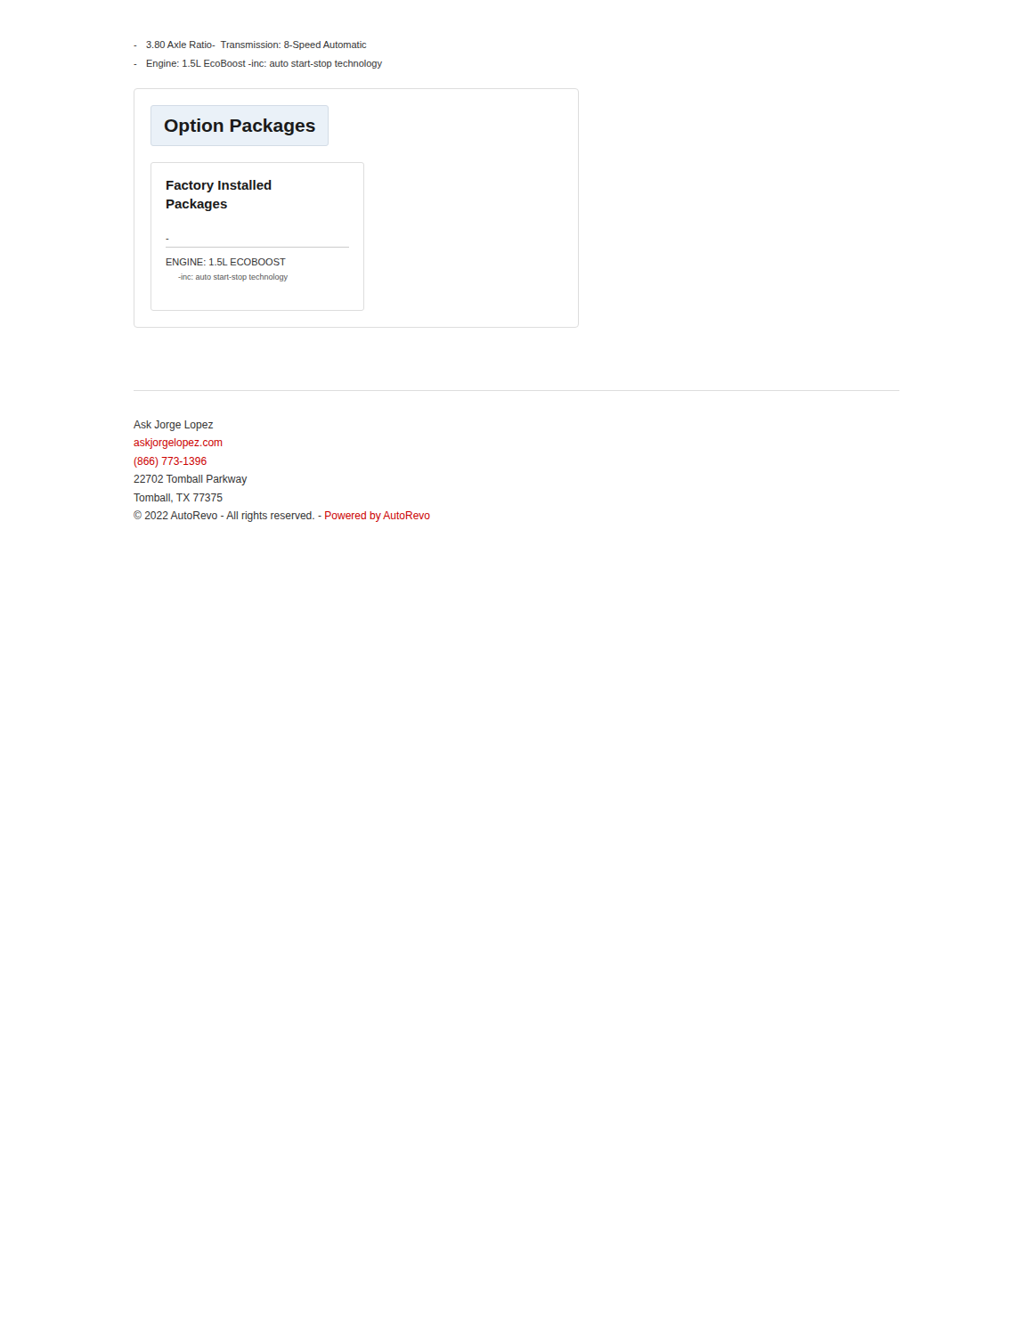3.80 Axle Ratio- Transmission: 8-Speed Automatic
Engine: 1.5L EcoBoost -inc: auto start-stop technology
Option Packages
Factory Installed
Packages
-
ENGINE: 1.5L ECOBOOST
-inc: auto start-stop technology
Ask Jorge Lopez
askjorgelopez.com
(866) 773-1396
22702 Tomball Parkway
Tomball, TX 77375
© 2022 AutoRevo - All rights reserved. - Powered by AutoRevo